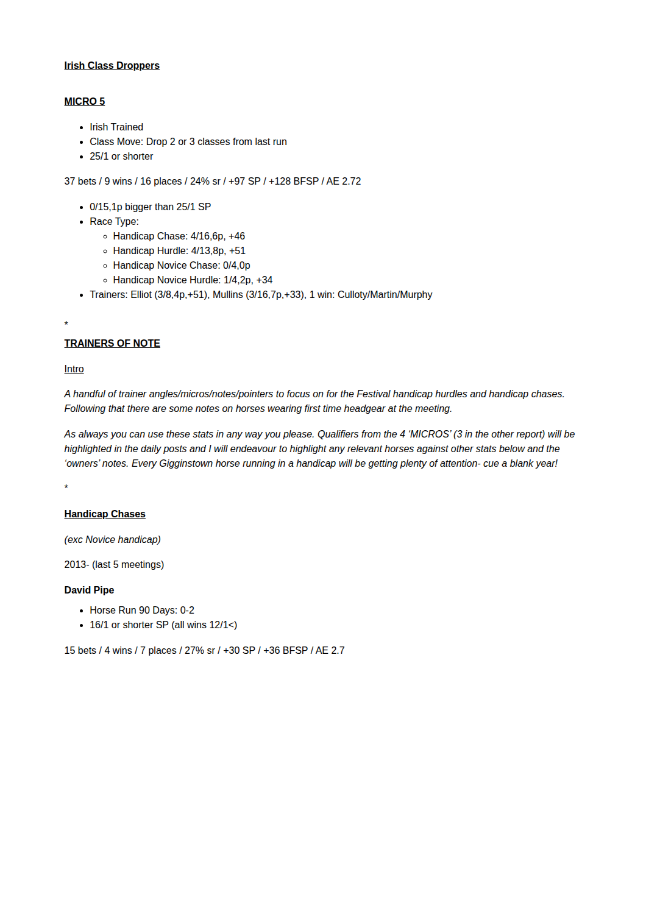Irish Class Droppers
MICRO 5
Irish Trained
Class Move: Drop 2 or 3 classes from last run
25/1 or shorter
37 bets / 9 wins / 16 places / 24% sr / +97 SP / +128 BFSP / AE 2.72
0/15,1p bigger than 25/1 SP
Race Type:
Handicap Chase: 4/16,6p, +46
Handicap Hurdle: 4/13,8p, +51
Handicap Novice Chase: 0/4,0p
Handicap Novice Hurdle: 1/4,2p, +34
Trainers: Elliot (3/8,4p,+51), Mullins (3/16,7p,+33), 1 win: Culloty/Martin/Murphy
*
TRAINERS OF NOTE
Intro
A handful of trainer angles/micros/notes/pointers to focus on for the Festival handicap hurdles and handicap chases. Following that there are some notes on horses wearing first time headgear at the meeting.
As always you can use these stats in any way you please. Qualifiers from the 4 ‘MICROS’ (3 in the other report) will be highlighted in the daily posts and I will endeavour to highlight any relevant horses against other stats below and the ‘owners’ notes. Every Gigginstown horse running in a handicap will be getting plenty of attention- cue a blank year!
*
Handicap Chases
(exc Novice handicap)
2013- (last 5 meetings)
David Pipe
Horse Run 90 Days: 0-2
16/1 or shorter SP (all wins 12/1<)
15 bets / 4 wins / 7 places / 27% sr / +30 SP / +36 BFSP / AE 2.7